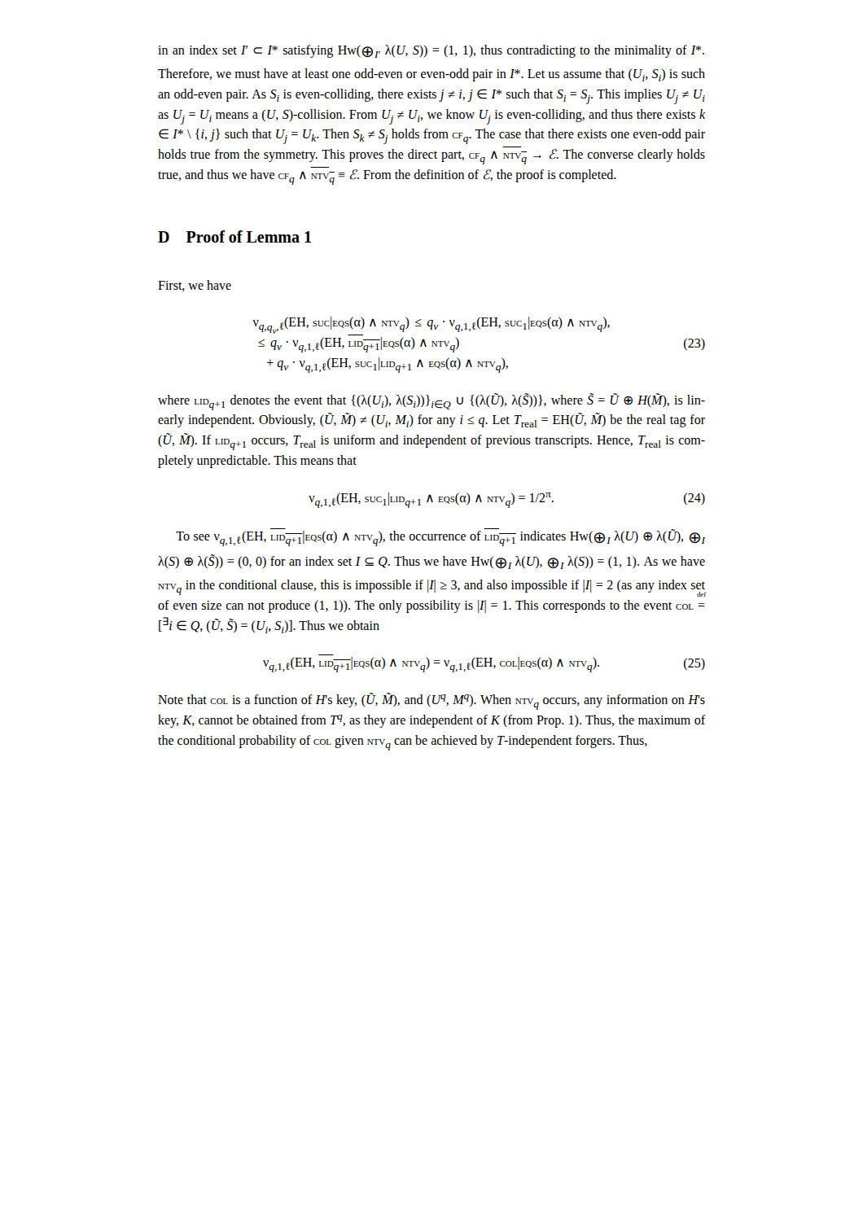in an index set I′ ⊂ I* satisfying Hw(⊕I′ λ(U, S)) = (1, 1), thus contradicting to the minimality of I*. Therefore, we must have at least one odd-even or even-odd pair in I*. Let us assume that (Ui, Si) is such an odd-even pair. As Si is even-colliding, there exists j ≠ i, j ∈ I* such that Si = Sj. This implies Uj ≠ Ui as Uj = Ui means a (U, S)-collision. From Uj ≠ Ui, we know Uj is even-colliding, and thus there exists k ∈ I* \ {i, j} such that Uj = Uk. Then Sk ≠ Sj holds from cfq. The case that there exists one even-odd pair holds true from the symmetry. This proves the direct part, cfq ∧ ntvq → ℰ. The converse clearly holds true, and thus we have cfq ∧ ntvq ≡ ℰ. From the definition of ℰ, the proof is completed.
D Proof of Lemma 1
First, we have
νq,qv,ℓ(EH, suc|eqs(α) ∧ ntvq) ≤ qv · νq,1,ℓ(EH, suc1|eqs(α) ∧ ntvq), ≤ qv · νq,1,ℓ(EH, lidq+1|eqs(α) ∧ ntvq) + qv · νq,1,ℓ(EH, suc1|lidq+1 ∧ eqs(α) ∧ ntvq), (23)
where lidq+1 denotes the event that {(λ(Ui), λ(Si))}i∈Q ∪ {(λ(Ũ), λ(S̃))}, where S̃ = Ũ ⊕ H(M̃), is linearly independent. Obviously, (Ũ, M̃) ≠ (Ui, Mi) for any i ≤ q. Let Treal = EH(Ũ, M̃) be the real tag for (Ũ, M̃). If lidq+1 occurs, Treal is uniform and independent of previous transcripts. Hence, Treal is completely unpredictable. This means that
νq,1,ℓ(EH, suc1|lidq+1 ∧ eqs(α) ∧ ntvq) = 1/2π. (24)
To see νq,1,ℓ(EH, lidq+1|eqs(α) ∧ ntvq), the occurrence of lidq+1 indicates Hw(⊕I λ(U) ⊕ λ(Ũ), ⊕I λ(S) ⊕ λ(S̃)) = (0, 0) for an index set I ⊆ Q. Thus we have Hw(⊕I λ(U), ⊕I λ(S)) = (1, 1). As we have ntvq in the conditional clause, this is impossible if |I| ≥ 3, and also impossible if |I| = 2 (as any index set of even size can not produce (1, 1)). The only possibility is |I| = 1. This corresponds to the event col def= [∃i ∈ Q, (Ũ, S̃) = (Ui, Si)]. Thus we obtain
νq,1,ℓ(EH, lidq+1|eqs(α) ∧ ntvq) = νq,1,ℓ(EH, col|eqs(α) ∧ ntvq). (25)
Note that col is a function of H's key, (Ũ, M̃), and (Uq, Mq). When ntvq occurs, any information on H's key, K, cannot be obtained from Tq, as they are independent of K (from Prop. 1). Thus, the maximum of the conditional probability of col given ntvq can be achieved by T-independent forgers. Thus,